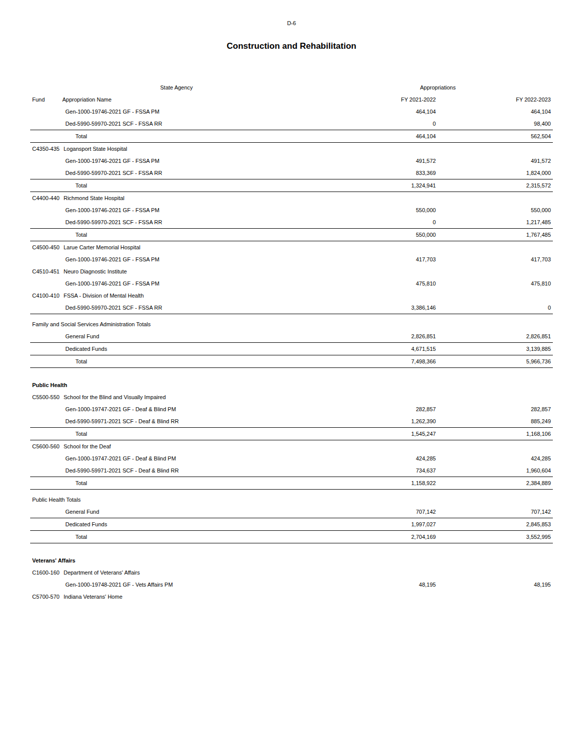D-6
Construction and Rehabilitation
| State Agency | Appropriations |
| --- | --- |
| Fund Appropriation Name | FY 2021-2022 | FY 2022-2023 |
| Gen-1000-19746-2021 GF - FSSA PM | 464,104 | 464,104 |
| Ded-5990-59970-2021 SCF - FSSA RR | 0 | 98,400 |
| Total | 464,104 | 562,504 |
| C4350-435 Logansport State Hospital | | |
| Gen-1000-19746-2021 GF - FSSA PM | 491,572 | 491,572 |
| Ded-5990-59970-2021 SCF - FSSA RR | 833,369 | 1,824,000 |
| Total | 1,324,941 | 2,315,572 |
| C4400-440 Richmond State Hospital | | |
| Gen-1000-19746-2021 GF - FSSA PM | 550,000 | 550,000 |
| Ded-5990-59970-2021 SCF - FSSA RR | 0 | 1,217,485 |
| Total | 550,000 | 1,767,485 |
| C4500-450 Larue Carter Memorial Hospital | | |
| Gen-1000-19746-2021 GF - FSSA PM | 417,703 | 417,703 |
| C4510-451 Neuro Diagnostic Institute | | |
| Gen-1000-19746-2021 GF - FSSA PM | 475,810 | 475,810 |
| C4100-410 FSSA - Division of Mental Health | | |
| Ded-5990-59970-2021 SCF - FSSA RR | 3,386,146 | 0 |
| Family and Social Services Administration Totals | | |
| General Fund | 2,826,851 | 2,826,851 |
| Dedicated Funds | 4,671,515 | 3,139,885 |
| Total | 7,498,366 | 5,966,736 |
| Public Health | | |
| C5500-550 School for the Blind and Visually Impaired | | |
| Gen-1000-19747-2021 GF - Deaf & Blind PM | 282,857 | 282,857 |
| Ded-5990-59971-2021 SCF - Deaf & Blind RR | 1,262,390 | 885,249 |
| Total | 1,545,247 | 1,168,106 |
| C5600-560 School for the Deaf | | |
| Gen-1000-19747-2021 GF - Deaf & Blind PM | 424,285 | 424,285 |
| Ded-5990-59971-2021 SCF - Deaf & Blind RR | 734,637 | 1,960,604 |
| Total | 1,158,922 | 2,384,889 |
| Public Health Totals | | |
| General Fund | 707,142 | 707,142 |
| Dedicated Funds | 1,997,027 | 2,845,853 |
| Total | 2,704,169 | 3,552,995 |
| Veterans' Affairs | | |
| C1600-160 Department of Veterans' Affairs | | |
| Gen-1000-19748-2021 GF - Vets Affairs PM | 48,195 | 48,195 |
| C5700-570 Indiana Veterans' Home | | |